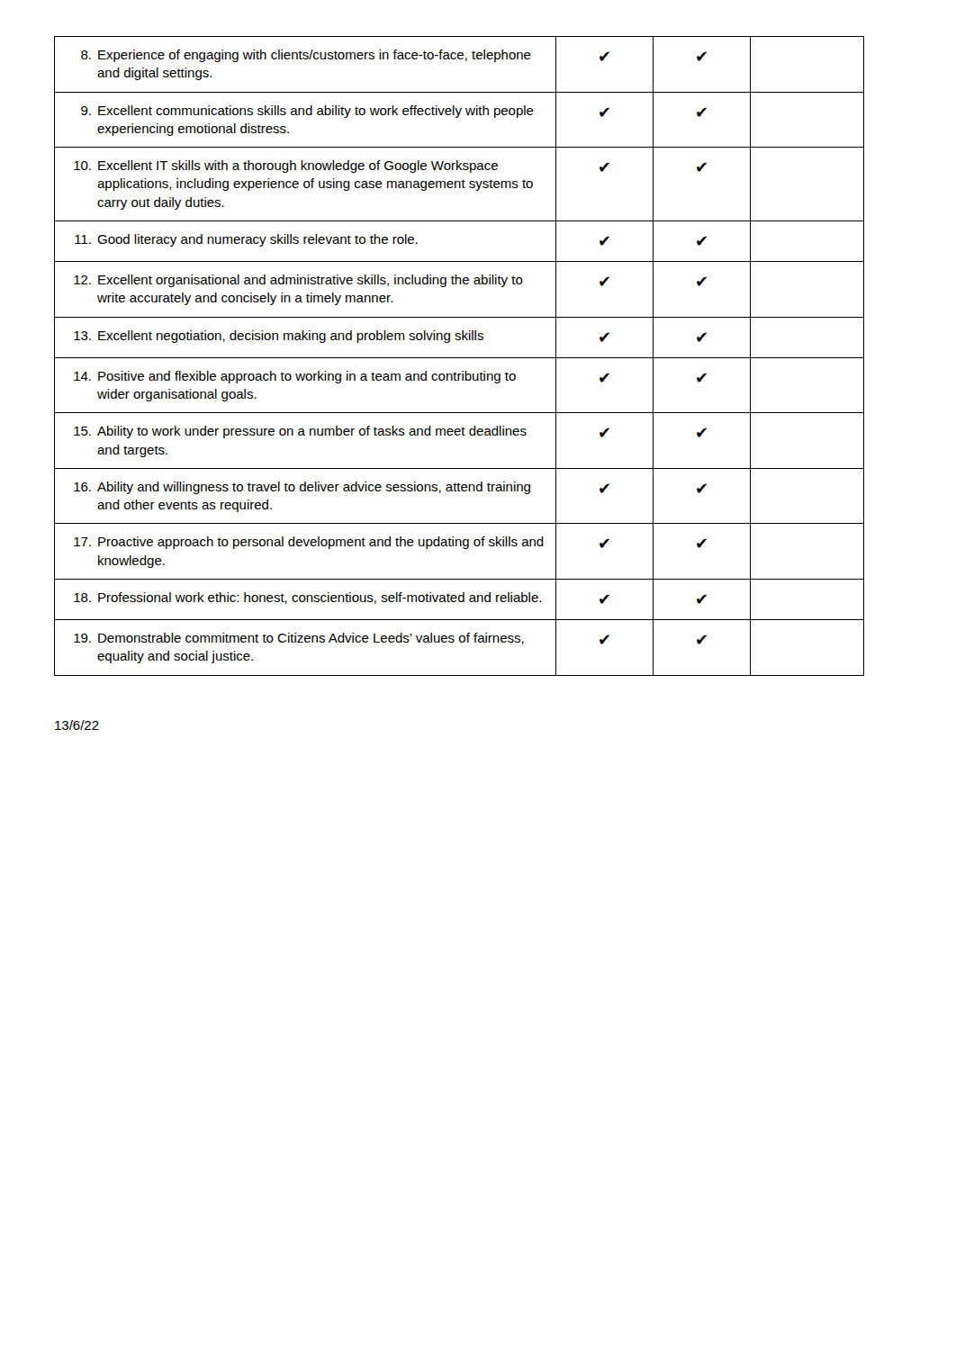| 8. Experience of engaging with clients/customers in face-to-face, telephone and digital settings. | ✔ | ✔ | |
| 9. Excellent communications skills and ability to work effectively with people experiencing emotional distress. | ✔ | ✔ | |
| 10. Excellent IT skills with a thorough knowledge of Google Workspace applications, including experience of using case management systems to carry out daily duties. | ✔ | ✔ | |
| 11. Good literacy and numeracy skills relevant to the role. | ✔ | ✔ | |
| 12. Excellent organisational and administrative skills, including the ability to write accurately and concisely in a timely manner. | ✔ | ✔ | |
| 13. Excellent negotiation, decision making and problem solving skills | ✔ | ✔ | |
| 14. Positive and flexible approach to working in a team and contributing to wider organisational goals. | ✔ | ✔ | |
| 15. Ability to work under pressure on a number of tasks and meet deadlines and targets. | ✔ | ✔ | |
| 16. Ability and willingness to travel to deliver advice sessions, attend training and other events as required. | ✔ | ✔ | |
| 17. Proactive approach to personal development and the updating of skills and knowledge. | ✔ | ✔ | |
| 18. Professional work ethic: honest, conscientious, self-motivated and reliable. | ✔ | ✔ | |
| 19. Demonstrable commitment to Citizens Advice Leeds’ values of fairness, equality and social justice. | ✔ | ✔ | |
13/6/22